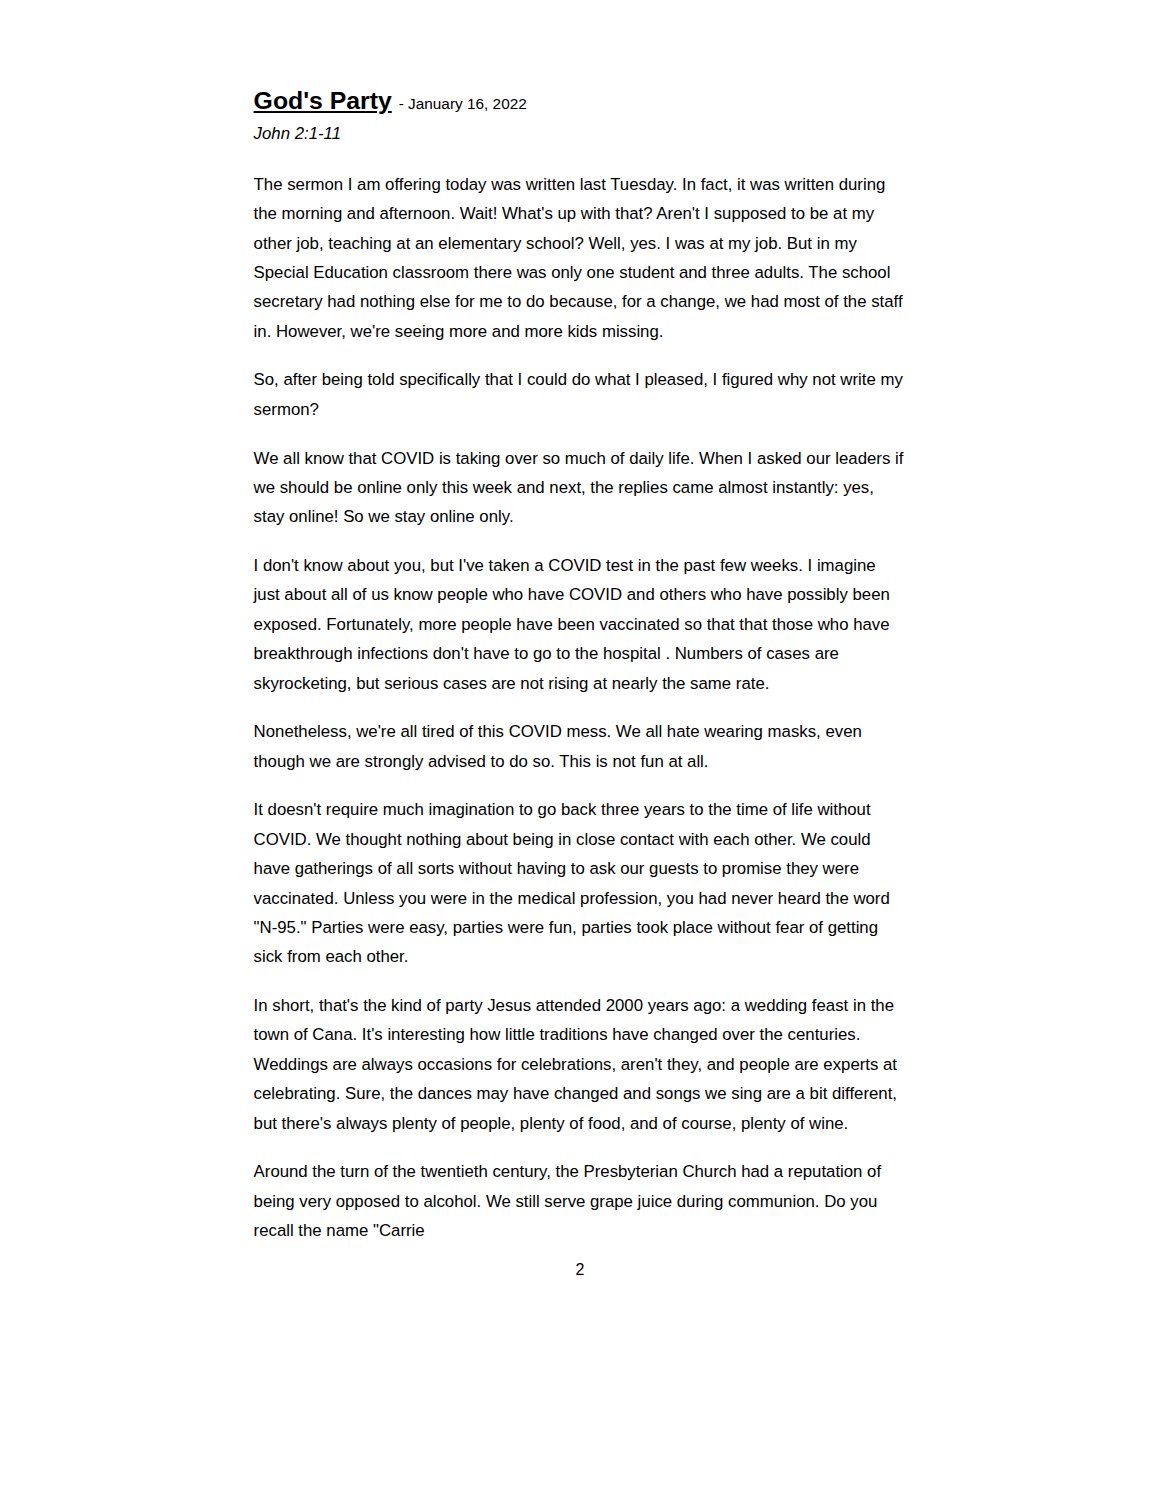God's Party - January 16, 2022
John 2:1-11
The sermon I am offering today was written last Tuesday. In fact, it was written during the morning and afternoon. Wait! What's up with that? Aren't I supposed to be at my other job, teaching at an elementary school? Well, yes. I was at my job. But in my Special Education classroom there was only one student and three adults. The school secretary had nothing else for me to do because, for a change, we had most of the staff in. However, we're seeing more and more kids missing.
So, after being told specifically that I could do what I pleased, I figured why not write my sermon?
We all know that COVID is taking over so much of daily life. When I asked our leaders if we should be online only this week and next, the replies came almost instantly: yes, stay online! So we stay online only.
I don't know about you, but I've taken a COVID test in the past few weeks. I imagine just about all of us know people who have COVID and others who have possibly been exposed. Fortunately, more people have been vaccinated so that that those who have breakthrough infections don't have to go to the hospital . Numbers of cases are skyrocketing, but serious cases are not rising at nearly the same rate.
Nonetheless, we're all tired of this COVID mess. We all hate wearing masks, even though we are strongly advised to do so. This is not fun at all.
It doesn't require much imagination to go back three years to the time of life without COVID. We thought nothing about being in close contact with each other. We could have gatherings of all sorts without having to ask our guests to promise they were vaccinated. Unless you were in the medical profession, you had never heard the word "N-95." Parties were easy, parties were fun, parties took place without fear of getting sick from each other.
In short, that's the kind of party Jesus attended 2000 years ago: a wedding feast in the town of Cana. It's interesting how little traditions have changed over the centuries. Weddings are always occasions for celebrations, aren't they, and people are experts at celebrating. Sure, the dances may have changed and songs we sing are a bit different, but there's always plenty of people, plenty of food, and of course, plenty of wine.
Around the turn of the twentieth century, the Presbyterian Church had a reputation of being very opposed to alcohol. We still serve grape juice during communion. Do you recall the name "Carrie
2